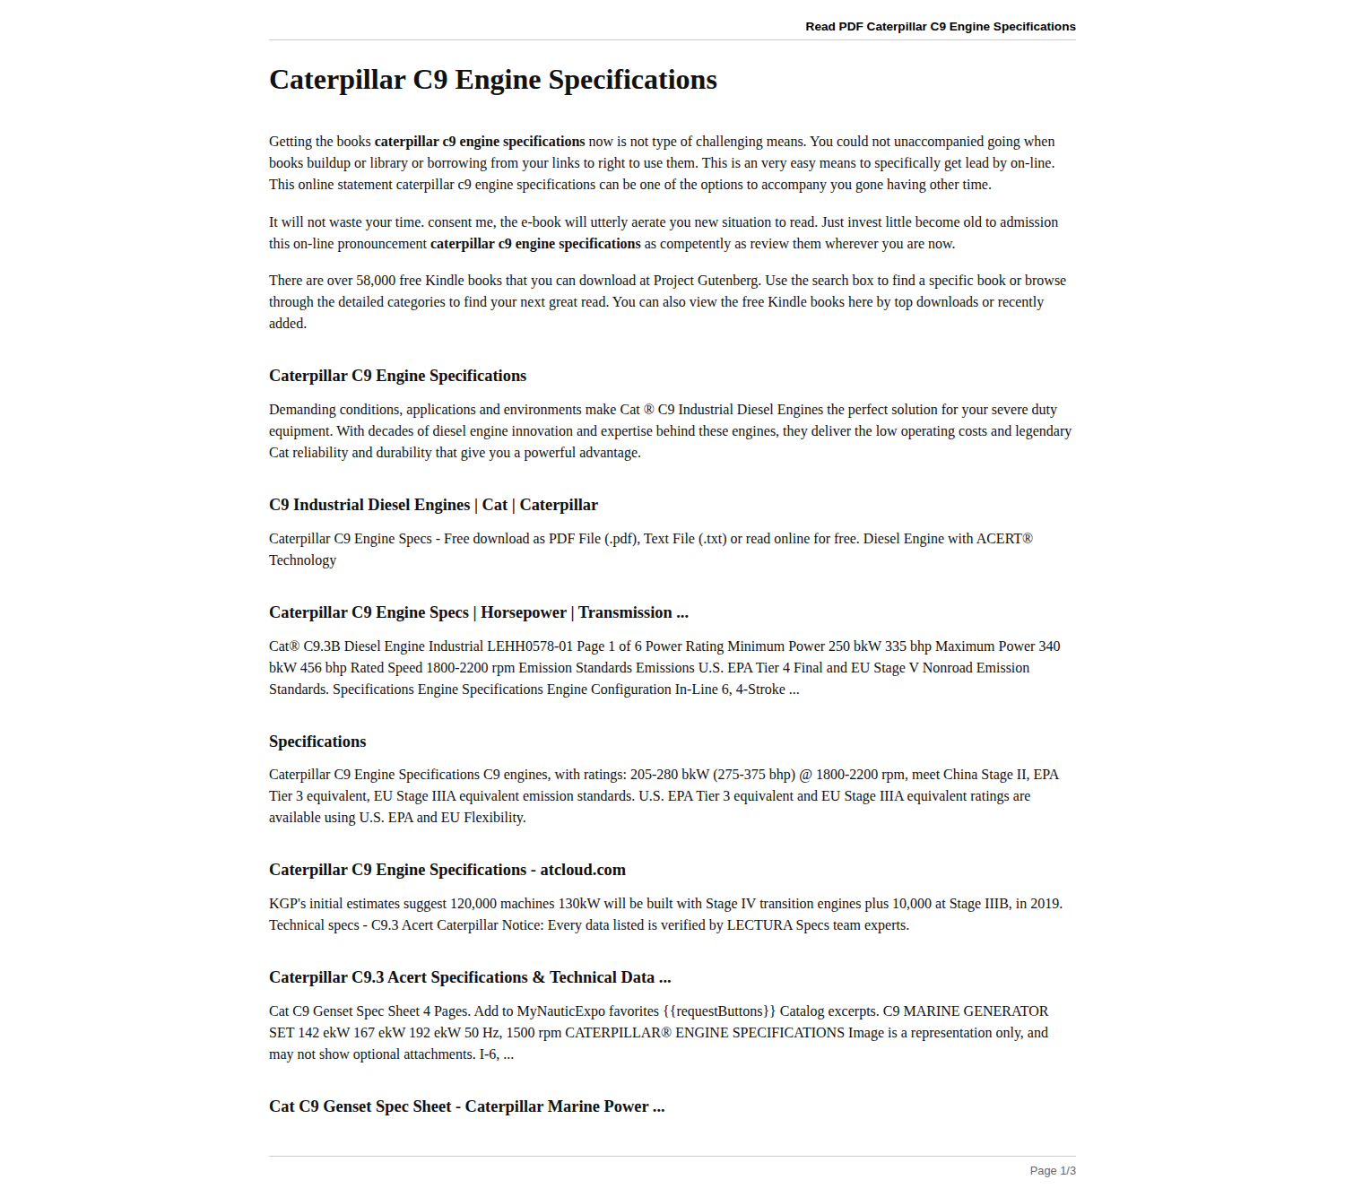Read PDF Caterpillar C9 Engine Specifications
Caterpillar C9 Engine Specifications
Getting the books caterpillar c9 engine specifications now is not type of challenging means. You could not unaccompanied going when books buildup or library or borrowing from your links to right to use them. This is an very easy means to specifically get lead by on-line. This online statement caterpillar c9 engine specifications can be one of the options to accompany you gone having other time.
It will not waste your time. consent me, the e-book will utterly aerate you new situation to read. Just invest little become old to admission this on-line pronouncement caterpillar c9 engine specifications as competently as review them wherever you are now.
There are over 58,000 free Kindle books that you can download at Project Gutenberg. Use the search box to find a specific book or browse through the detailed categories to find your next great read. You can also view the free Kindle books here by top downloads or recently added.
Caterpillar C9 Engine Specifications
Demanding conditions, applications and environments make Cat ® C9 Industrial Diesel Engines the perfect solution for your severe duty equipment. With decades of diesel engine innovation and expertise behind these engines, they deliver the low operating costs and legendary Cat reliability and durability that give you a powerful advantage.
C9 Industrial Diesel Engines | Cat | Caterpillar
Caterpillar C9 Engine Specs - Free download as PDF File (.pdf), Text File (.txt) or read online for free. Diesel Engine with ACERT® Technology
Caterpillar C9 Engine Specs | Horsepower | Transmission ...
Cat® C9.3B Diesel Engine Industrial LEHH0578-01 Page 1 of 6 Power Rating Minimum Power 250 bkW 335 bhp Maximum Power 340 bkW 456 bhp Rated Speed 1800-2200 rpm Emission Standards Emissions U.S. EPA Tier 4 Final and EU Stage V Nonroad Emission Standards. Specifications Engine Specifications Engine Configuration In-Line 6, 4-Stroke ...
Specifications
Caterpillar C9 Engine Specifications C9 engines, with ratings: 205-280 bkW (275-375 bhp) @ 1800-2200 rpm, meet China Stage II, EPA Tier 3 equivalent, EU Stage IIIA equivalent emission standards. U.S. EPA Tier 3 equivalent and EU Stage IIIA equivalent ratings are available using U.S. EPA and EU Flexibility.
Caterpillar C9 Engine Specifications - atcloud.com
KGP's initial estimates suggest 120,000 machines 130kW will be built with Stage IV transition engines plus 10,000 at Stage IIIB, in 2019. Technical specs - C9.3 Acert Caterpillar Notice: Every data listed is verified by LECTURA Specs team experts.
Caterpillar C9.3 Acert Specifications & Technical Data ...
Cat C9 Genset Spec Sheet 4 Pages. Add to MyNauticExpo favorites {{requestButtons}} Catalog excerpts. C9 MARINE GENERATOR SET 142 ekW 167 ekW 192 ekW 50 Hz, 1500 rpm CATERPILLAR® ENGINE SPECIFICATIONS Image is a representation only, and may not show optional attachments. I-6, ...
Cat C9 Genset Spec Sheet - Caterpillar Marine Power ...
Page 1/3